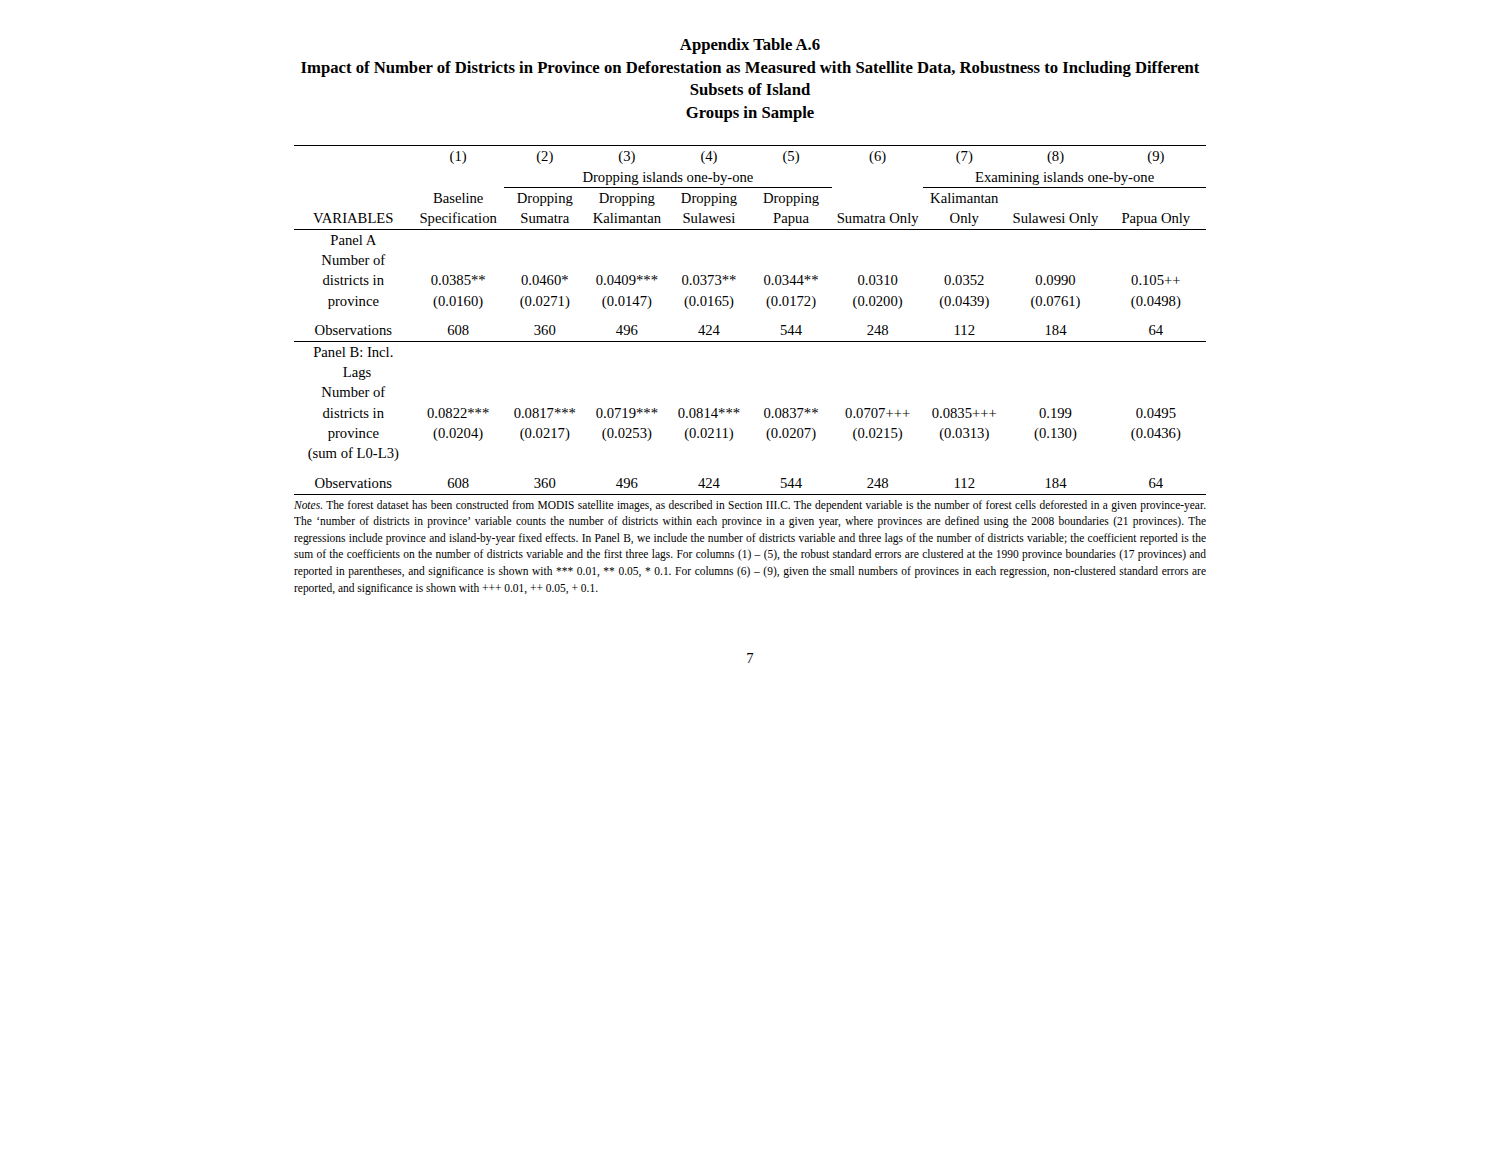Appendix Table A.6
Impact of Number of Districts in Province on Deforestation as Measured with Satellite Data, Robustness to Including Different Subsets of Island
Groups in Sample
| | (1) | (2) | (3) | (4) | (5) | (6) | (7) | (8) | (9) |
| | | Dropping islands one-by-one | | Examining islands one-by-one |
| | Baseline | Dropping | Dropping | Dropping | Dropping | | Kalimantan | | |
| VARIABLES | Specification | Sumatra | Kalimantan | Sulawesi | Papua | Sumatra Only | Only | Sulawesi Only | Papua Only |
| Panel A | |
| Number of | |
| districts in | 0.0385** | 0.0460* | 0.0409*** | 0.0373** | 0.0344** | 0.0310 | 0.0352 | 0.0990 | 0.105++ |
| province | (0.0160) | (0.0271) | (0.0147) | (0.0165) | (0.0172) | (0.0200) | (0.0439) | (0.0761) | (0.0498) |
| Observations | 608 | 360 | 496 | 424 | 544 | 248 | 112 | 184 | 64 |
| Panel B: Incl. | |
| Lags | |
| Number of | |
| districts in | 0.0822*** | 0.0817*** | 0.0719*** | 0.0814*** | 0.0837** | 0.0707+++ | 0.0835+++ | 0.199 | 0.0495 |
| province | (0.0204) | (0.0217) | (0.0253) | (0.0211) | (0.0207) | (0.0215) | (0.0313) | (0.130) | (0.0436) |
| (sum of L0-L3) | |
| Observations | 608 | 360 | 496 | 424 | 544 | 248 | 112 | 184 | 64 |
Notes. The forest dataset has been constructed from MODIS satellite images, as described in Section III.C. The dependent variable is the number of forest cells deforested in a given province-year. The ‘number of districts in province’ variable counts the number of districts within each province in a given year, where provinces are defined using the 2008 boundaries (21 provinces). The regressions include province and island-by-year fixed effects. In Panel B, we include the number of districts variable and three lags of the number of districts variable; the coefficient reported is the sum of the coefficients on the number of districts variable and the first three lags. For columns (1) – (5), the robust standard errors are clustered at the 1990 province boundaries (17 provinces) and reported in parentheses, and significance is shown with *** 0.01, ** 0.05, * 0.1. For columns (6) – (9), given the small numbers of provinces in each regression, non-clustered standard errors are reported, and significance is shown with +++ 0.01, ++ 0.05, + 0.1.
7